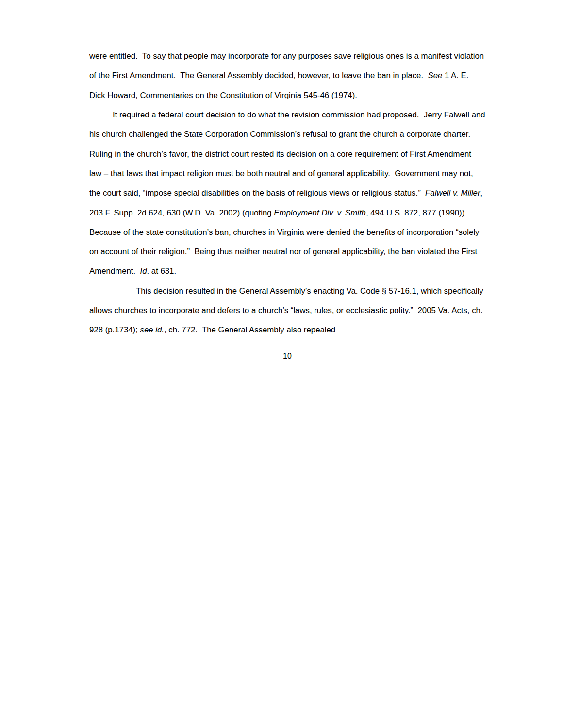were entitled. To say that people may incorporate for any purposes save religious ones is a manifest violation of the First Amendment. The General Assembly decided, however, to leave the ban in place. See 1 A. E. Dick Howard, Commentaries on the Constitution of Virginia 545-46 (1974).
It required a federal court decision to do what the revision commission had proposed. Jerry Falwell and his church challenged the State Corporation Commission’s refusal to grant the church a corporate charter. Ruling in the church’s favor, the district court rested its decision on a core requirement of First Amendment law – that laws that impact religion must be both neutral and of general applicability. Government may not, the court said, “impose special disabilities on the basis of religious views or religious status.” Falwell v. Miller, 203 F. Supp. 2d 624, 630 (W.D. Va. 2002) (quoting Employment Div. v. Smith, 494 U.S. 872, 877 (1990)). Because of the state constitution’s ban, churches in Virginia were denied the benefits of incorporation “solely on account of their religion.” Being thus neither neutral nor of general applicability, the ban violated the First Amendment. Id. at 631.
This decision resulted in the General Assembly’s enacting Va. Code § 57-16.1, which specifically allows churches to incorporate and defers to a church’s “laws, rules, or ecclesiastic polity.” 2005 Va. Acts, ch. 928 (p.1734); see id., ch. 772. The General Assembly also repealed
10